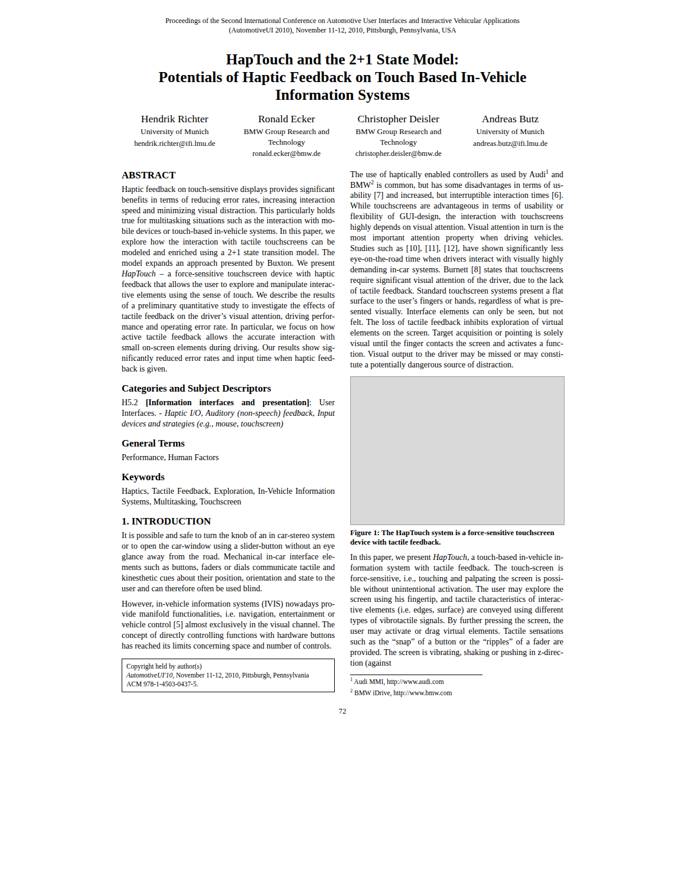Proceedings of the Second International Conference on Automotive User Interfaces and Interactive Vehicular Applications
(AutomotiveUI 2010), November 11-12, 2010, Pittsburgh, Pennsylvania, USA
HapTouch and the 2+1 State Model:
Potentials of Haptic Feedback on Touch Based In-Vehicle
Information Systems
Hendrik Richter University of Munich hendrik.richter@ifi.lmu.de
Ronald Ecker BMW Group Research and Technology ronald.ecker@bmw.de
Christopher Deisler BMW Group Research and Technology christopher.deisler@bmw.de
Andreas Butz University of Munich andreas.butz@ifi.lmu.de
ABSTRACT
Haptic feedback on touch-sensitive displays provides significant benefits in terms of reducing error rates, increasing interaction speed and minimizing visual distraction. This particularly holds true for multitasking situations such as the interaction with mobile devices or touch-based in-vehicle systems. In this paper, we explore how the interaction with tactile touchscreens can be modeled and enriched using a 2+1 state transition model. The model expands an approach presented by Buxton. We present HapTouch – a force-sensitive touchscreen device with haptic feedback that allows the user to explore and manipulate interactive elements using the sense of touch. We describe the results of a preliminary quantitative study to investigate the effects of tactile feedback on the driver’s visual attention, driving performance and operating error rate. In particular, we focus on how active tactile feedback allows the accurate interaction with small on-screen elements during driving. Our results show significantly reduced error rates and input time when haptic feedback is given.
Categories and Subject Descriptors
H5.2 [Information interfaces and presentation]: User Interfaces. - Haptic I/O, Auditory (non-speech) feedback, Input devices and strategies (e.g., mouse, touchscreen)
General Terms
Performance, Human Factors
Keywords
Haptics, Tactile Feedback, Exploration, In-Vehicle Information Systems, Multitasking, Touchscreen
1. INTRODUCTION
It is possible and safe to turn the knob of an in car-stereo system or to open the car-window using a slider-button without an eye glance away from the road. Mechanical in-car interface elements such as buttons, faders or dials communicate tactile and kinesthetic cues about their position, orientation and state to the user and can therefore often be used blind.
However, in-vehicle information systems (IVIS) nowadays provide manifold functionalities, i.e. navigation, entertainment or vehicle control [5] almost exclusively in the visual channel. The concept of directly controlling functions with hardware buttons has reached its limits concerning space and number of controls.
Copyright held by author(s)
AutomotiveUI'10, November 11-12, 2010, Pittsburgh, Pennsylvania
ACM 978-1-4503-0437-5.
The use of haptically enabled controllers as used by Audi1 and BMW2 is common, but has some disadvantages in terms of usability [7] and increased, but interruptible interaction times [6]. While touchscreens are advantageous in terms of usability or flexibility of GUI-design, the interaction with touchscreens highly depends on visual attention. Visual attention in turn is the most important attention property when driving vehicles. Studies such as [10], [11], [12], have shown significantly less eye-on-the-road time when drivers interact with visually highly demanding in-car systems. Burnett [8] states that touchscreens require significant visual attention of the driver, due to the lack of tactile feedback. Standard touchscreen systems present a flat surface to the user’s fingers or hands, regardless of what is presented visually. Interface elements can only be seen, but not felt. The loss of tactile feedback inhibits exploration of virtual elements on the screen. Target acquisition or pointing is solely visual until the finger contacts the screen and activates a function. Visual output to the driver may be missed or may constitute a potentially dangerous source of distraction.
Figure 1: The HapTouch system is a force-sensitive touchscreen device with tactile feedback.
In this paper, we present HapTouch, a touch-based in-vehicle information system with tactile feedback. The touch-screen is force-sensitive, i.e., touching and palpating the screen is possible without unintentional activation. The user may explore the screen using his fingertip, and tactile characteristics of interactive elements (i.e. edges, surface) are conveyed using different types of vibrotactile signals. By further pressing the screen, the user may activate or drag virtual elements. Tactile sensations such as the “snap” of a button or the “ripples” of a fader are provided. The screen is vibrating, shaking or pushing in z-direction (against
1 Audi MMI, http://www.audi.com
2 BMW iDrive, http://www.bmw.com
72